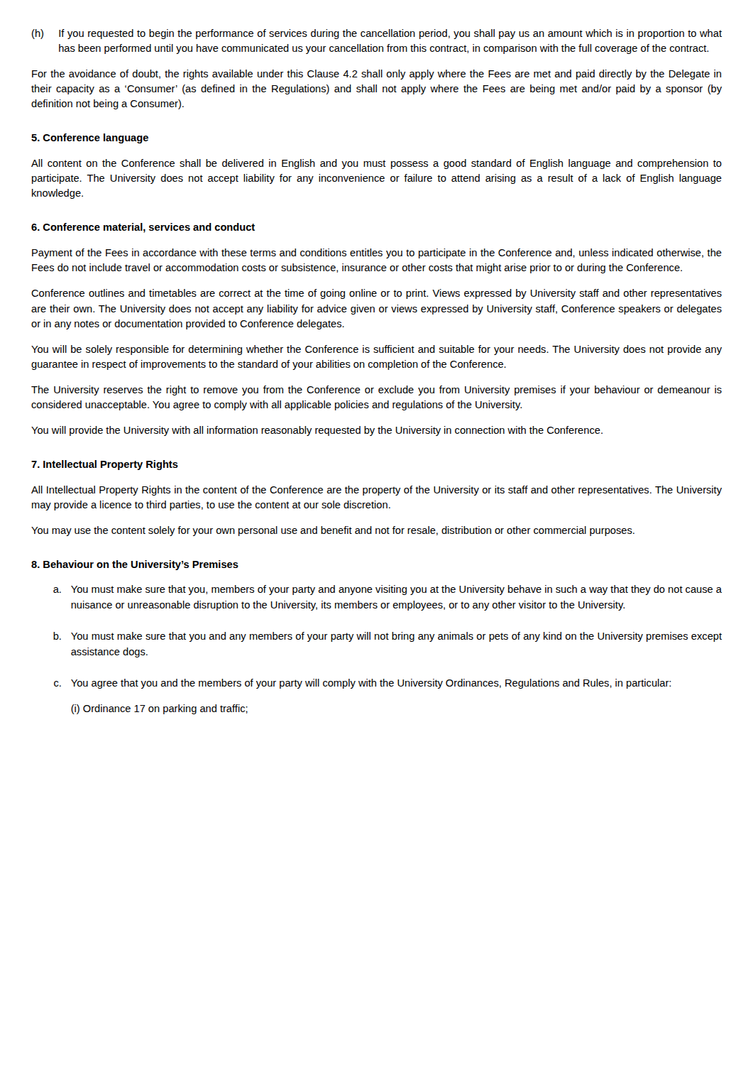(h)
If you requested to begin the performance of services during the cancellation period, you shall pay us an amount which is in proportion to what has been performed until you have communicated us your cancellation from this contract, in comparison with the full coverage of the contract.
For the avoidance of doubt, the rights available under this Clause 4.2 shall only apply where the Fees are met and paid directly by the Delegate in their capacity as a ‘Consumer’ (as defined in the Regulations) and shall not apply where the Fees are being met and/or paid by a sponsor (by definition not being a Consumer).
5. Conference language
All content on the Conference shall be delivered in English and you must possess a good standard of English language and comprehension to participate. The University does not accept liability for any inconvenience or failure to attend arising as a result of a lack of English language knowledge.
6. Conference material, services and conduct
Payment of the Fees in accordance with these terms and conditions entitles you to participate in the Conference and, unless indicated otherwise, the Fees do not include travel or accommodation costs or subsistence, insurance or other costs that might arise prior to or during the Conference.
Conference outlines and timetables are correct at the time of going online or to print. Views expressed by University staff and other representatives are their own. The University does not accept any liability for advice given or views expressed by University staff, Conference speakers or delegates or in any notes or documentation provided to Conference delegates.
You will be solely responsible for determining whether the Conference is sufficient and suitable for your needs. The University does not provide any guarantee in respect of improvements to the standard of your abilities on completion of the Conference.
The University reserves the right to remove you from the Conference or exclude you from University premises if your behaviour or demeanour is considered unacceptable. You agree to comply with all applicable policies and regulations of the University.
You will provide the University with all information reasonably requested by the University in connection with the Conference.
7. Intellectual Property Rights
All Intellectual Property Rights in the content of the Conference are the property of the University or its staff and other representatives. The University may provide a licence to third parties, to use the content at our sole discretion.
You may use the content solely for your own personal use and benefit and not for resale, distribution or other commercial purposes.
8. Behaviour on the University’s Premises
You must make sure that you, members of your party and anyone visiting you at the University behave in such a way that they do not cause a nuisance or unreasonable disruption to the University, its members or employees, or to any other visitor to the University.
You must make sure that you and any members of your party will not bring any animals or pets of any kind on the University premises except assistance dogs.
You agree that you and the members of your party will comply with the University Ordinances, Regulations and Rules, in particular:
(i) Ordinance 17 on parking and traffic;